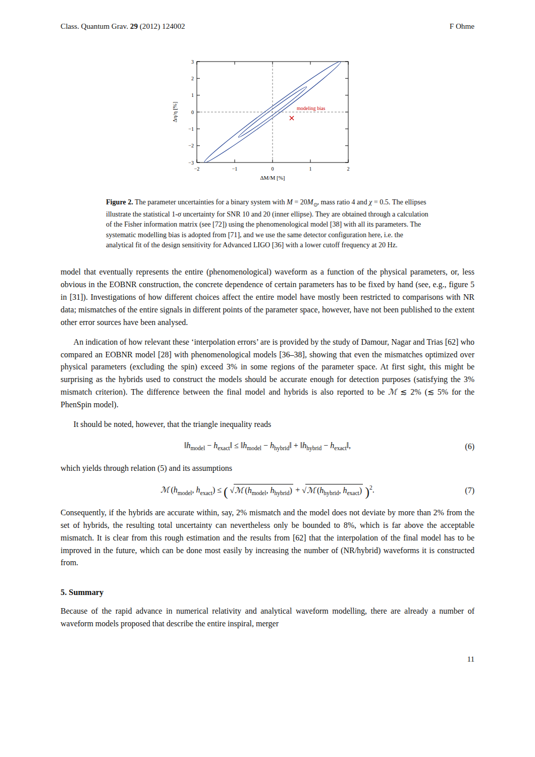Class. Quantum Grav. 29 (2012) 124002
F Ohme
3 2 1 0 −1 −2 −3 −2 −1 0 1 2 modeling bias ΔM/M [%] Δη/η [%]
Figure 2. The parameter uncertainties for a binary system with M = 20M⊙, mass ratio 4 and χ = 0.5. The ellipses illustrate the statistical 1-σ uncertainty for SNR 10 and 20 (inner ellipse). They are obtained through a calculation of the Fisher information matrix (see [72]) using the phenomenological model [38] with all its parameters. The systematic modelling bias is adopted from [71], and we use the same detector configuration here, i.e. the analytical fit of the design sensitivity for Advanced LIGO [36] with a lower cutoff frequency at 20 Hz.
model that eventually represents the entire (phenomenological) waveform as a function of the physical parameters, or, less obvious in the EOBNR construction, the concrete dependence of certain parameters has to be fixed by hand (see, e.g., figure 5 in [31]). Investigations of how different choices affect the entire model have mostly been restricted to comparisons with NR data; mismatches of the entire signals in different points of the parameter space, however, have not been published to the extent other error sources have been analysed.
An indication of how relevant these ‘interpolation errors’ are is provided by the study of Damour, Nagar and Trias [62] who compared an EOBNR model [28] with phenomenological models [36–38], showing that even the mismatches optimized over physical parameters (excluding the spin) exceed 3% in some regions of the parameter space. At first sight, this might be surprising as the hybrids used to construct the models should be accurate enough for detection purposes (satisfying the 3% mismatch criterion). The difference between the final model and hybrids is also reported to be ℳ ≲ 2% (≲ 5% for the PhenSpin model).
It should be noted, however, that the triangle inequality reads
‖hmodel − hexact‖ ≤ ‖hmodel − hhybrid‖ + ‖hhybrid − hexact‖, (6)
which yields through relation (5) and its assumptions
ℳ (hmodel, hexact) ≤ ( √ℳ (hmodel, hhybrid) + √ℳ (hhybrid, hexact) )2. (7)
Consequently, if the hybrids are accurate within, say, 2% mismatch and the model does not deviate by more than 2% from the set of hybrids, the resulting total uncertainty can nevertheless only be bounded to 8%, which is far above the acceptable mismatch. It is clear from this rough estimation and the results from [62] that the interpolation of the final model has to be improved in the future, which can be done most easily by increasing the number of (NR/hybrid) waveforms it is constructed from.
5. Summary
Because of the rapid advance in numerical relativity and analytical waveform modelling, there are already a number of waveform models proposed that describe the entire inspiral, merger
11